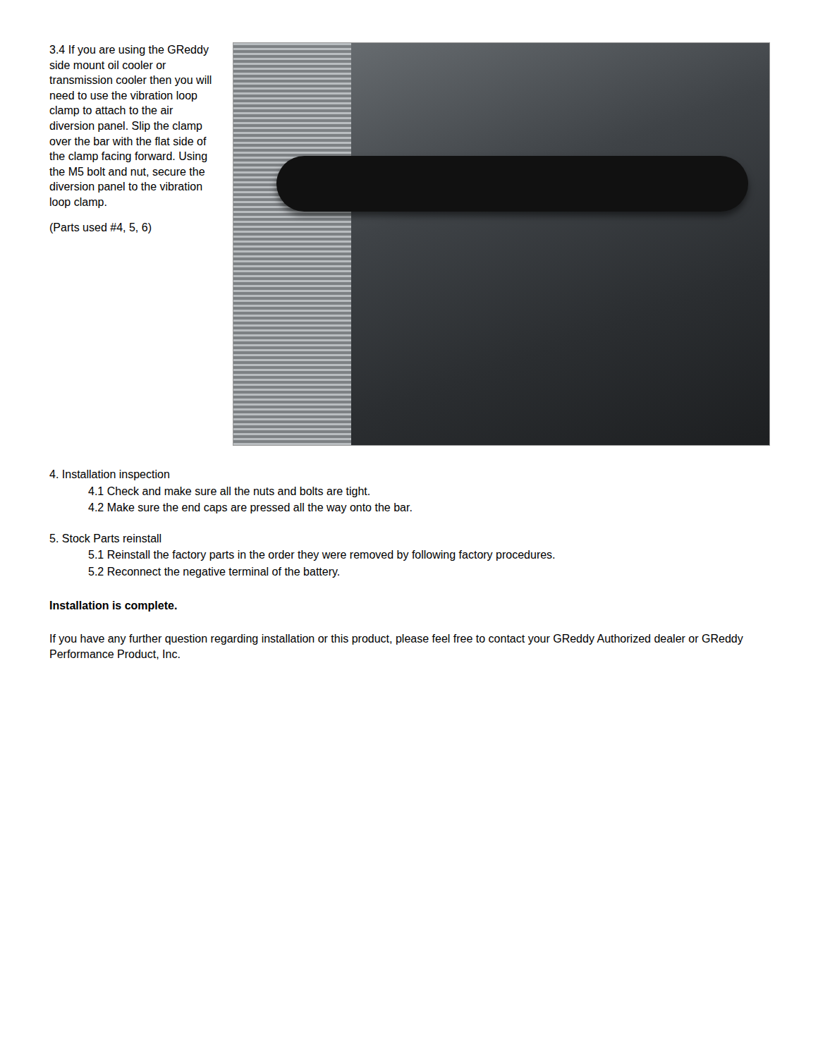3.4 If you are using the GReddy side mount oil cooler or transmission cooler then you will need to use the vibration loop clamp to attach to the air diversion panel. Slip the clamp over the bar with the flat side of the clamp facing forward. Using the M5 bolt and nut, secure the diversion panel to the vibration loop clamp.
(Parts used #4, 5, 6)
4. Installation inspection
4.1 Check and make sure all the nuts and bolts are tight.
4.2 Make sure the end caps are pressed all the way onto the bar.
5. Stock Parts reinstall
5.1 Reinstall the factory parts in the order they were removed by following factory procedures.
5.2 Reconnect the negative terminal of the battery.
Installation is complete.
If you have any further question regarding installation or this product, please feel free to contact your GReddy Authorized dealer or GReddy Performance Product, Inc.